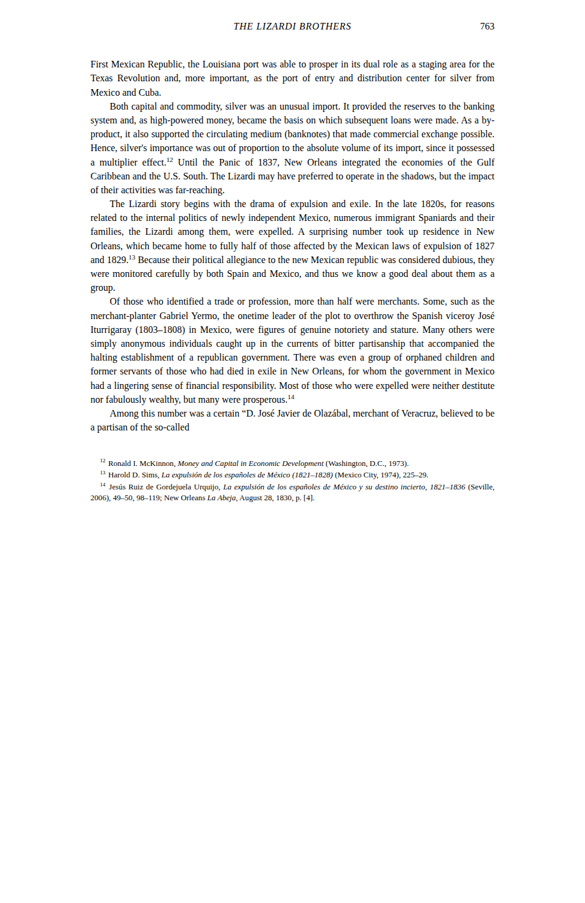THE LIZARDI BROTHERS 763
First Mexican Republic, the Louisiana port was able to prosper in its dual role as a staging area for the Texas Revolution and, more important, as the port of entry and distribution center for silver from Mexico and Cuba.
Both capital and commodity, silver was an unusual import. It provided the reserves to the banking system and, as high-powered money, became the basis on which subsequent loans were made. As a by-product, it also supported the circulating medium (banknotes) that made commercial exchange possible. Hence, silver's importance was out of proportion to the absolute volume of its import, since it possessed a multiplier effect.12 Until the Panic of 1837, New Orleans integrated the economies of the Gulf Caribbean and the U.S. South. The Lizardi may have preferred to operate in the shadows, but the impact of their activities was far-reaching.
The Lizardi story begins with the drama of expulsion and exile. In the late 1820s, for reasons related to the internal politics of newly independent Mexico, numerous immigrant Spaniards and their families, the Lizardi among them, were expelled. A surprising number took up residence in New Orleans, which became home to fully half of those affected by the Mexican laws of expulsion of 1827 and 1829.13 Because their political allegiance to the new Mexican republic was considered dubious, they were monitored carefully by both Spain and Mexico, and thus we know a good deal about them as a group.
Of those who identified a trade or profession, more than half were merchants. Some, such as the merchant-planter Gabriel Yermo, the onetime leader of the plot to overthrow the Spanish viceroy José Iturrigaray (1803–1808) in Mexico, were figures of genuine notoriety and stature. Many others were simply anonymous individuals caught up in the currents of bitter partisanship that accompanied the halting establishment of a republican government. There was even a group of orphaned children and former servants of those who had died in exile in New Orleans, for whom the government in Mexico had a lingering sense of financial responsibility. Most of those who were expelled were neither destitute nor fabulously wealthy, but many were prosperous.14
Among this number was a certain “D. José Javier de Olazábal, merchant of Veracruz, believed to be a partisan of the so-called
12 Ronald I. McKinnon, Money and Capital in Economic Development (Washington, D.C., 1973).
13 Harold D. Sims, La expulsión de los españoles de México (1821–1828) (Mexico City, 1974), 225–29.
14 Jesús Ruiz de Gordejuela Urquijo, La expulsión de los españoles de México y su destino incierto, 1821–1836 (Seville, 2006), 49–50, 98–119; New Orleans La Abeja, August 28, 1830, p. [4].